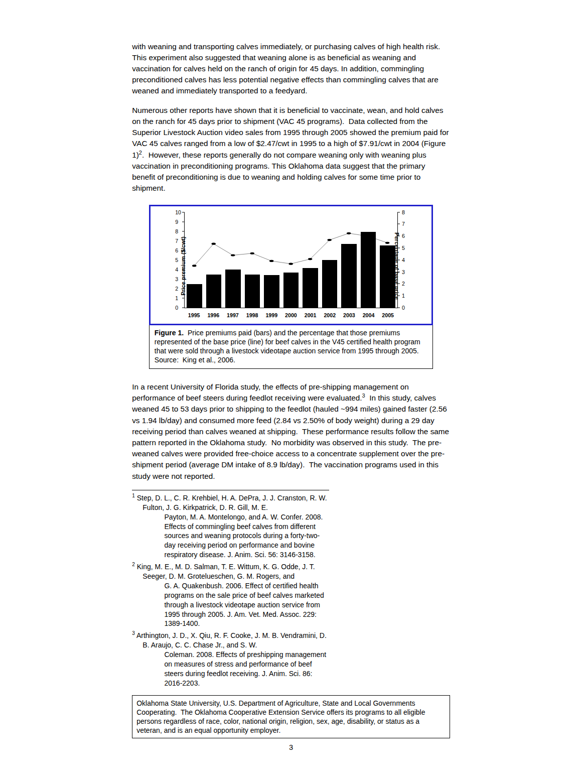with weaning and transporting calves immediately, or purchasing calves of high health risk. This experiment also suggested that weaning alone is as beneficial as weaning and vaccination for calves held on the ranch of origin for 45 days. In addition, commingling preconditioned calves has less potential negative effects than commingling calves that are weaned and immediately transported to a feedyard.
Numerous other reports have shown that it is beneficial to vaccinate, wean, and hold calves on the ranch for 45 days prior to shipment (VAC 45 programs). Data collected from the Superior Livestock Auction video sales from 1995 through 2005 showed the premium paid for VAC 45 calves ranged from a low of $2.47/cwt in 1995 to a high of $7.91/cwt in 2004 (Figure 1)2. However, these reports generally do not compare weaning only with weaning plus vaccination in preconditioning programs. This Oklahoma data suggest that the primary benefit of preconditioning is due to weaning and holding calves for some time prior to shipment.
Price premium ($/cwt)
Percentage of base price
10
9
8
7
6
5
4
3
2
1
0
8
7
6
5
4
3
2
1
0
19951996199719981999200020012002200320042005
Figure 1. Price premiums paid (bars) and the percentage that those premiums represented of the base price (line) for beef calves in the V45 certified health program that were sold through a livestock videotape auction service from 1995 through 2005. Source: King et al., 2006.
In a recent University of Florida study, the effects of pre-shipping management on performance of beef steers during feedlot receiving were evaluated.3 In this study, calves weaned 45 to 53 days prior to shipping to the feedlot (hauled ~994 miles) gained faster (2.56 vs 1.94 lb/day) and consumed more feed (2.84 vs 2.50% of body weight) during a 29 day receiving period than calves weaned at shipping. These performance results follow the same pattern reported in the Oklahoma study. No morbidity was observed in this study. The pre-weaned calves were provided free-choice access to a concentrate supplement over the pre-shipment period (average DM intake of 8.9 lb/day). The vaccination programs used in this study were not reported.
1 Step, D. L., C. R. Krehbiel, H. A. DePra, J. J. Cranston, R. W. Fulton, J. G. Kirkpatrick, D. R. Gill, M. E. Payton, M. A. Montelongo, and A. W. Confer. 2008. Effects of commingling beef calves from different sources and weaning protocols during a forty-two-day receiving period on performance and bovine respiratory disease. J. Anim. Sci. 56: 3146-3158.
2 King, M. E., M. D. Salman, T. E. Wittum, K. G. Odde, J. T. Seeger, D. M. Grotelueschen, G. M. Rogers, and G. A. Quakenbush. 2006. Effect of certified health programs on the sale price of beef calves marketed through a livestock videotape auction service from 1995 through 2005. J. Am. Vet. Med. Assoc. 229: 1389-1400.
3 Arthington, J. D., X. Qiu, R. F. Cooke, J. M. B. Vendramini, D. B. Araujo, C. C. Chase Jr., and S. W. Coleman. 2008. Effects of preshipping management on measures of stress and performance of beef steers during feedlot receiving. J. Anim. Sci. 86: 2016-2203.
Oklahoma State University, U.S. Department of Agriculture, State and Local Governments Cooperating. The Oklahoma Cooperative Extension Service offers its programs to all eligible persons regardless of race, color, national origin, religion, sex, age, disability, or status as a veteran, and is an equal opportunity employer.
3